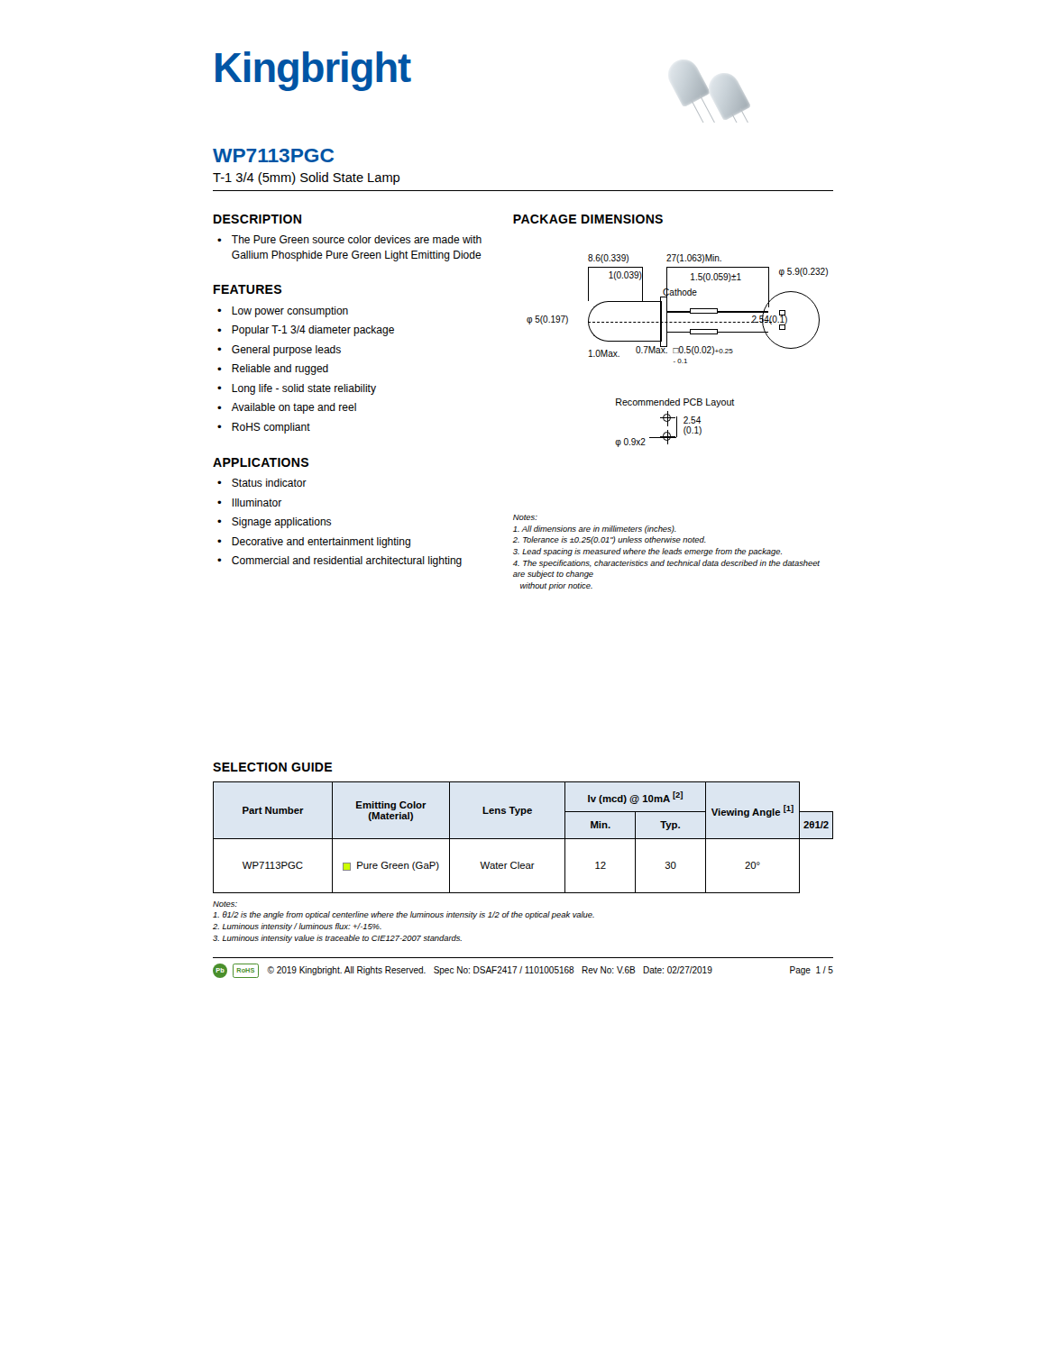Kingbright
WP7113PGC
T-1 3/4 (5mm) Solid State Lamp
DESCRIPTION
The Pure Green source color devices are made with Gallium Phosphide Pure Green Light Emitting Diode
FEATURES
Low power consumption
Popular T-1 3/4 diameter package
General purpose leads
Reliable and rugged
Long life - solid state reliability
Available on tape and reel
RoHS compliant
APPLICATIONS
Status indicator
Illuminator
Signage applications
Decorative and entertainment lighting
Commercial and residential architectural lighting
PACKAGE DIMENSIONS
8.6(0.339)
27(1.063)Min.
φ 5.9(0.232)
1(0.039)
1.5(0.059)±1
Cathode
φ 5(0.197)
2.54(0.1)
1.0Max.
0.7Max.
□0.5(0.02)+0.25
- 0.1
Recommended PCB Layout
2.54
(0.1)
φ 0.9x2
Notes:
1. All dimensions are in millimeters (inches).
2. Tolerance is ±0.25(0.01") unless otherwise noted.
3. Lead spacing is measured where the leads emerge from the package.
4. The specifications, characteristics and technical data described in the datasheet are subject to change
without prior notice.
SELECTION GUIDE
| Part Number | Emitting Color (Material) | Lens Type | Iv (mcd) @ 10mA [2] | Viewing Angle [1] |
| --- | --- | --- | --- | --- |
| Min. | Typ. | 2θ1/2 |
| WP7113PGC | Pure Green (GaP) | Water Clear | 12 | 30 | 20° |
Notes:
1. θ1/2 is the angle from optical centerline where the luminous intensity is 1/2 of the optical peak value.
2. Luminous intensity / luminous flux: +/-15%.
3. Luminous intensity value is traceable to CIE127-2007 standards.
Pb
RoHS
© 2019 Kingbright. All Rights Reserved. Spec No: DSAF2417 / 1101005168 Rev No: V.6B Date: 02/27/2019
Page 1 / 5